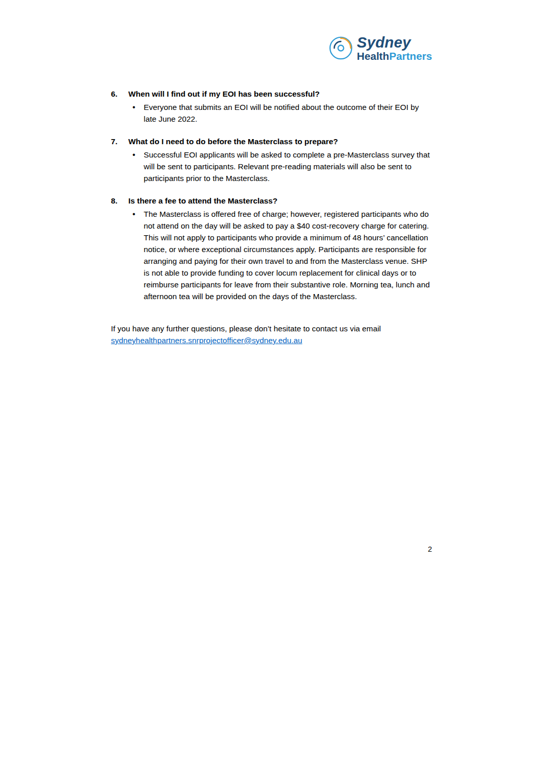Sydney HealthPartners
When will I find out if my EOI has been successful?
Everyone that submits an EOI will be notified about the outcome of their EOI by late June 2022.
What do I need to do before the Masterclass to prepare?
Successful EOI applicants will be asked to complete a pre-Masterclass survey that will be sent to participants. Relevant pre-reading materials will also be sent to participants prior to the Masterclass.
Is there a fee to attend the Masterclass?
The Masterclass is offered free of charge; however, registered participants who do not attend on the day will be asked to pay a $40 cost-recovery charge for catering. This will not apply to participants who provide a minimum of 48 hours’ cancellation notice, or where exceptional circumstances apply. Participants are responsible for arranging and paying for their own travel to and from the Masterclass venue. SHP is not able to provide funding to cover locum replacement for clinical days or to reimburse participants for leave from their substantive role. Morning tea, lunch and afternoon tea will be provided on the days of the Masterclass.
If you have any further questions, please don’t hesitate to contact us via email
sydneyhealthpartners.snrprojectofficer@sydney.edu.au
2